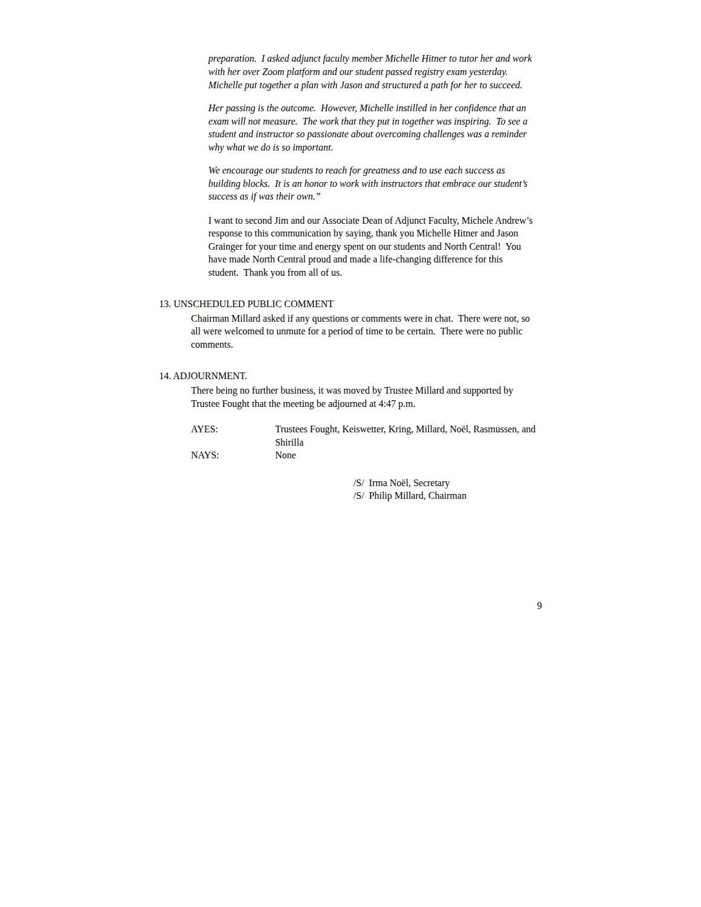preparation. I asked adjunct faculty member Michelle Hitner to tutor her and work with her over Zoom platform and our student passed registry exam yesterday. Michelle put together a plan with Jason and structured a path for her to succeed.
Her passing is the outcome. However, Michelle instilled in her confidence that an exam will not measure. The work that they put in together was inspiring. To see a student and instructor so passionate about overcoming challenges was a reminder why what we do is so important.
We encourage our students to reach for greatness and to use each success as building blocks. It is an honor to work with instructors that embrace our student’s success as if was their own.”
I want to second Jim and our Associate Dean of Adjunct Faculty, Michele Andrew’s response to this communication by saying, thank you Michelle Hitner and Jason Grainger for your time and energy spent on our students and North Central! You have made North Central proud and made a life-changing difference for this student. Thank you from all of us.
13. UNSCHEDULED PUBLIC COMMENT
Chairman Millard asked if any questions or comments were in chat. There were not, so all were welcomed to unmute for a period of time to be certain. There were no public comments.
14. ADJOURNMENT.
There being no further business, it was moved by Trustee Millard and supported by Trustee Fought that the meeting be adjourned at 4:47 p.m.
| AYES: | Trustees Fought, Keiswetter, Kring, Millard, Noël, Rasmussen, and Shirilla |
| NAYS: | None |
/S/ Irma Noël, Secretary
/S/ Philip Millard, Chairman
9